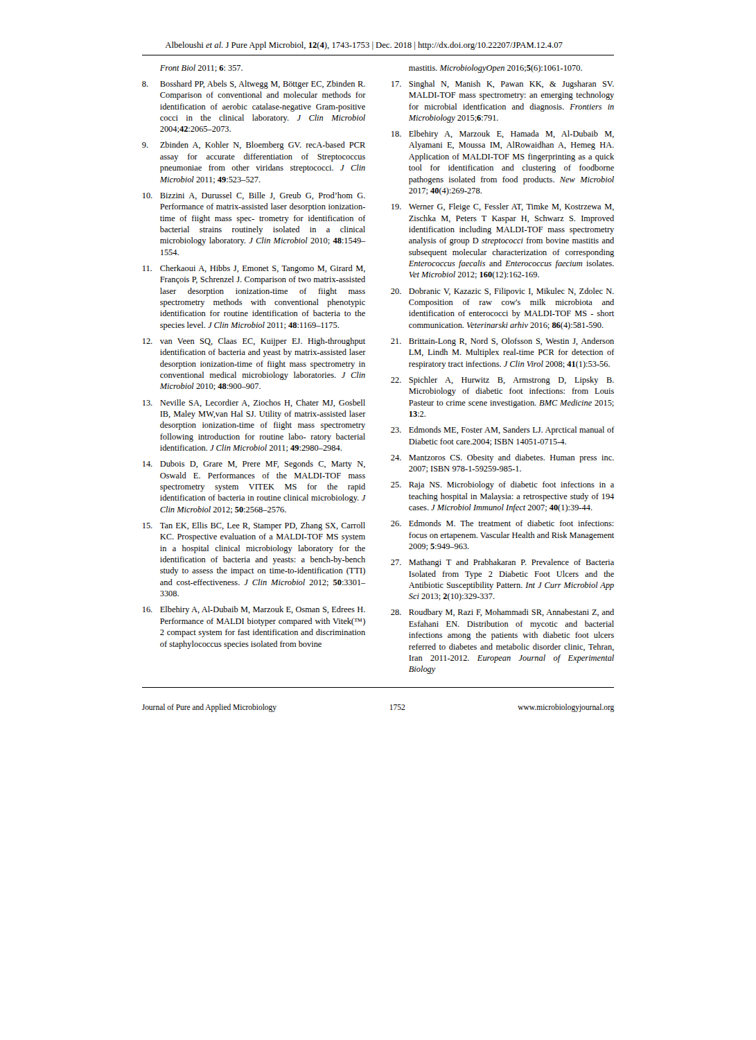Albeloushi et al. J Pure Appl Microbiol, 12(4), 1743-1753 | Dec. 2018 | http://dx.doi.org/10.22207/JPAM.12.4.07
Front Biol 2011; 6: 357.
8. Bosshard PP, Abels S, Altwegg M, Böttger EC, Zbinden R. Comparison of conventional and molecular methods for identification of aerobic catalase-negative Gram-positive cocci in the clinical laboratory. J Clin Microbiol 2004;42:2065–2073.
9. Zbinden A, Kohler N, Bloemberg GV. recA-based PCR assay for accurate differentiation of Streptococcus pneumoniae from other viridans streptococci. J Clin Microbiol 2011; 49:523–527.
10. Bizzini A, Durussel C, Bille J, Greub G, Prod’hom G. Performance of matrix-assisted laser desorption ionization-time of fiight mass spec- trometry for identification of bacterial strains routinely isolated in a clinical microbiology laboratory. J Clin Microbiol 2010; 48:1549–1554.
11. Cherkaoui A, Hibbs J, Emonet S, Tangomo M, Girard M, François P, Schrenzel J. Comparison of two matrix-assisted laser desorption ionization-time of fiight mass spectrometry methods with conventional phenotypic identification for routine identification of bacteria to the species level. J Clin Microbiol 2011; 48:1169–1175.
12. van Veen SQ, Claas EC, Kuijper EJ. High-throughput identification of bacteria and yeast by matrix-assisted laser desorption ionization-time of fiight mass spectrometry in conventional medical microbiology laboratories. J Clin Microbiol 2010; 48:900–907.
13. Neville SA, Lecordier A, Ziochos H, Chater MJ, Gosbell IB, Maley MW,van Hal SJ. Utility of matrix-assisted laser desorption ionization-time of fiight mass spectrometry following introduction for routine labo- ratory bacterial identification. J Clin Microbiol 2011; 49:2980–2984.
14. Dubois D, Grare M, Prere MF, Segonds C, Marty N, Oswald E. Performances of the MALDI-TOF mass spectrometry system VITEK MS for the rapid identification of bacteria in routine clinical microbiology. J Clin Microbiol 2012; 50:2568–2576.
15. Tan EK, Ellis BC, Lee R, Stamper PD, Zhang SX, Carroll KC. Prospective evaluation of a MALDI-TOF MS system in a hospital clinical microbiology laboratory for the identification of bacteria and yeasts: a bench-by-bench study to assess the impact on time-to-identification (TTI) and cost-effectiveness. J Clin Microbiol 2012; 50:3301–3308.
16. Elbehiry A, Al-Dubaib M, Marzouk E, Osman S, Edrees H. Performance of MALDI biotyper compared with Vitek(™) 2 compact system for fast identification and discrimination of staphylococcus species isolated from bovine
mastitis. MicrobiologyOpen 2016;5(6):1061-1070.
17. Singhal N, Manish K, Pawan KK, & Jugsharan SV. MALDI-TOF mass spectrometry: an emerging technology for microbial identfication and diagnosis. Frontiers in Microbiology 2015;6:791.
18. Elbehiry A, Marzouk E, Hamada M, Al-Dubaib M, Alyamani E, Moussa IM, AlRowaidhan A, Hemeg HA. Application of MALDI-TOF MS fingerprinting as a quick tool for identification and clustering of foodborne pathogens isolated from food products. New Microbiol 2017; 40(4):269-278.
19. Werner G, Fleige C, Fessler AT, Timke M, Kostrzewa M, Zischka M, Peters T Kaspar H, Schwarz S. Improved identification including MALDI-TOF mass spectrometry analysis of group D streptococci from bovine mastitis and subsequent molecular characterization of corresponding Enterococcus faecalis and Enterococcus faecium isolates. Vet Microbiol 2012; 160(12):162-169.
20. Dobranic V, Kazazic S, Filipovic I, Mikulec N, Zdolec N. Composition of raw cow's milk microbiota and identification of enterococci by MALDI-TOF MS - short communication. Veterinarski arhiv 2016; 86(4):581-590.
21. Brittain-Long R, Nord S, Olofsson S, Westin J, Anderson LM, Lindh M. Multiplex real-time PCR for detection of respiratory tract infections. J Clin Virol 2008; 41(1):53-56.
22. Spichler A, Hurwitz B, Armstrong D, Lipsky B. Microbiology of diabetic foot infections: from Louis Pasteur to crime scene investigation. BMC Medicine 2015; 13:2.
23. Edmonds ME, Foster AM, Sanders LJ. Aprctical manual of Diabetic foot care.2004; ISBN 14051-0715-4.
24. Mantzoros CS. Obesity and diabetes. Human press inc. 2007; ISBN 978-1-59259-985-1.
25. Raja NS. Microbiology of diabetic foot infections in a teaching hospital in Malaysia: a retrospective study of 194 cases. J Microbiol Immunol Infect 2007; 40(1):39-44.
26. Edmonds M. The treatment of diabetic foot infections: focus on ertapenem. Vascular Health and Risk Management 2009; 5:949–963.
27. Mathangi T and Prabhakaran P. Prevalence of Bacteria Isolated from Type 2 Diabetic Foot Ulcers and the Antibiotic Susceptibility Pattern. Int J Curr Microbiol App Sci 2013; 2(10):329-337.
28. Roudbary M, Razi F, Mohammadi SR, Annabestani Z, and Esfahani EN. Distribution of mycotic and bacterial infections among the patients with diabetic foot ulcers referred to diabetes and metabolic disorder clinic, Tehran, Iran 2011-2012. European Journal of Experimental Biology
Journal of Pure and Applied Microbiology
1752
www.microbiologyjournal.org